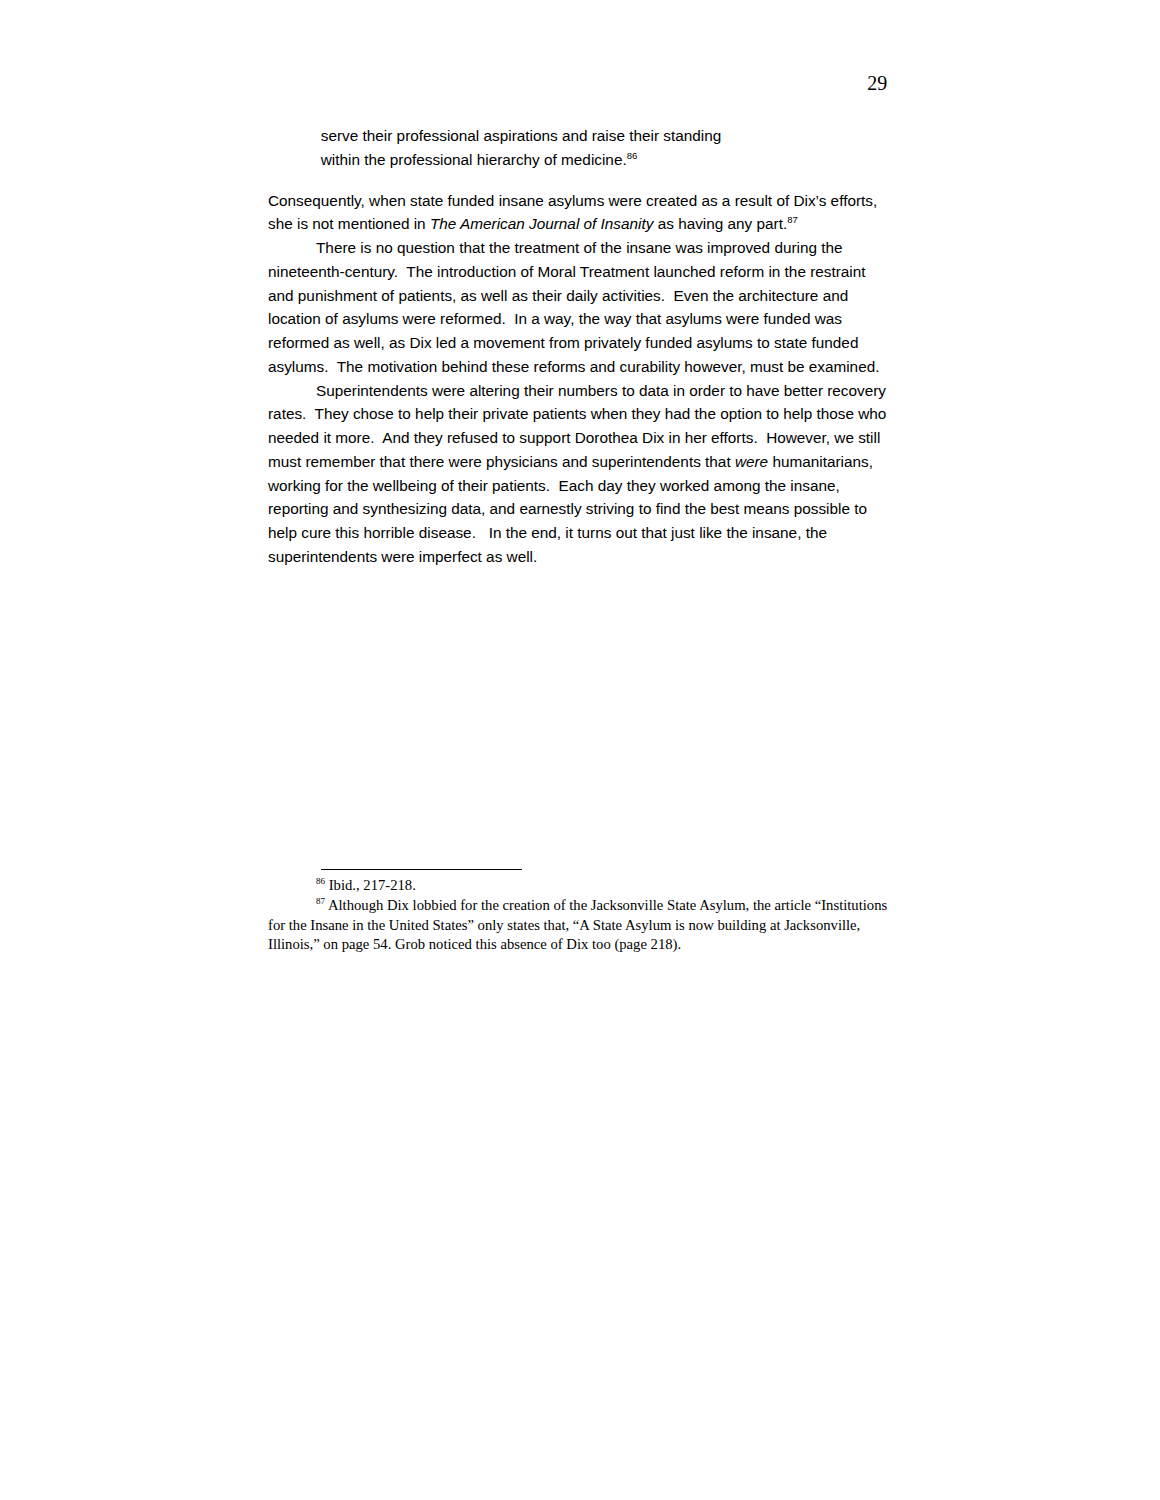29
serve their professional aspirations and raise their standing within the professional hierarchy of medicine.86
Consequently, when state funded insane asylums were created as a result of Dix’s efforts, she is not mentioned in The American Journal of Insanity as having any part.87
There is no question that the treatment of the insane was improved during the nineteenth-century. The introduction of Moral Treatment launched reform in the restraint and punishment of patients, as well as their daily activities. Even the architecture and location of asylums were reformed. In a way, the way that asylums were funded was reformed as well, as Dix led a movement from privately funded asylums to state funded asylums. The motivation behind these reforms and curability however, must be examined.
Superintendents were altering their numbers to data in order to have better recovery rates. They chose to help their private patients when they had the option to help those who needed it more. And they refused to support Dorothea Dix in her efforts. However, we still must remember that there were physicians and superintendents that were humanitarians, working for the wellbeing of their patients. Each day they worked among the insane, reporting and synthesizing data, and earnestly striving to find the best means possible to help cure this horrible disease. In the end, it turns out that just like the insane, the superintendents were imperfect as well.
86 Ibid., 217-218.
87 Although Dix lobbied for the creation of the Jacksonville State Asylum, the article “Institutions for the Insane in the United States” only states that, “A State Asylum is now building at Jacksonville, Illinois,” on page 54. Grob noticed this absence of Dix too (page 218).